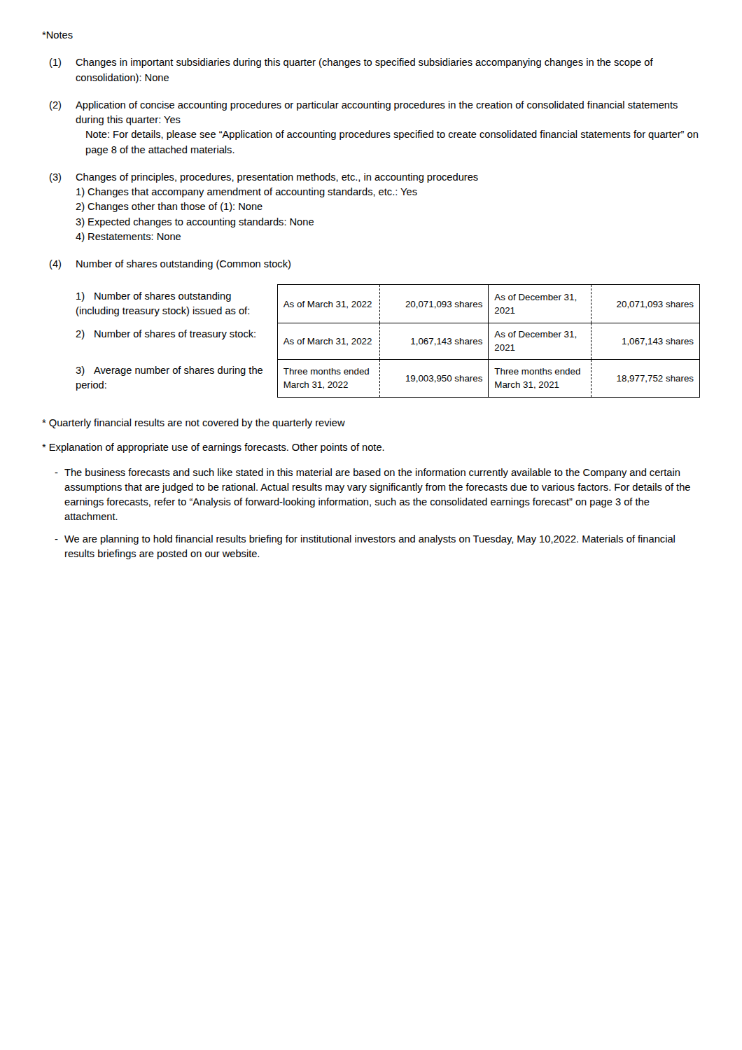*Notes
(1) Changes in important subsidiaries during this quarter (changes to specified subsidiaries accompanying changes in the scope of consolidation): None
(2) Application of concise accounting procedures or particular accounting procedures in the creation of consolidated financial statements during this quarter: Yes
Note: For details, please see “Application of accounting procedures specified to create consolidated financial statements for quarter” on page 8 of the attached materials.
(3) Changes of principles, procedures, presentation methods, etc., in accounting procedures
1) Changes that accompany amendment of accounting standards, etc.: Yes
2) Changes other than those of (1): None
3) Expected changes to accounting standards: None
4) Restatements: None
(4) Number of shares outstanding (Common stock)
| 1) Number of shares outstanding (including treasury stock) issued as of: | As of March 31, 2022 | 20,071,093 shares | As of December 31, 2021 | 20,071,093 shares |
| 2) Number of shares of treasury stock: | As of March 31, 2022 | 1,067,143 shares | As of December 31, 2021 | 1,067,143 shares |
| 3) Average number of shares during the period: | Three months ended March 31, 2022 | 19,003,950 shares | Three months ended March 31, 2021 | 18,977,752 shares |
* Quarterly financial results are not covered by the quarterly review
* Explanation of appropriate use of earnings forecasts. Other points of note.
The business forecasts and such like stated in this material are based on the information currently available to the Company and certain assumptions that are judged to be rational. Actual results may vary significantly from the forecasts due to various factors. For details of the earnings forecasts, refer to “Analysis of forward-looking information, such as the consolidated earnings forecast” on page 3 of the attachment.
We are planning to hold financial results briefing for institutional investors and analysts on Tuesday, May 10,2022. Materials of financial results briefings are posted on our website.